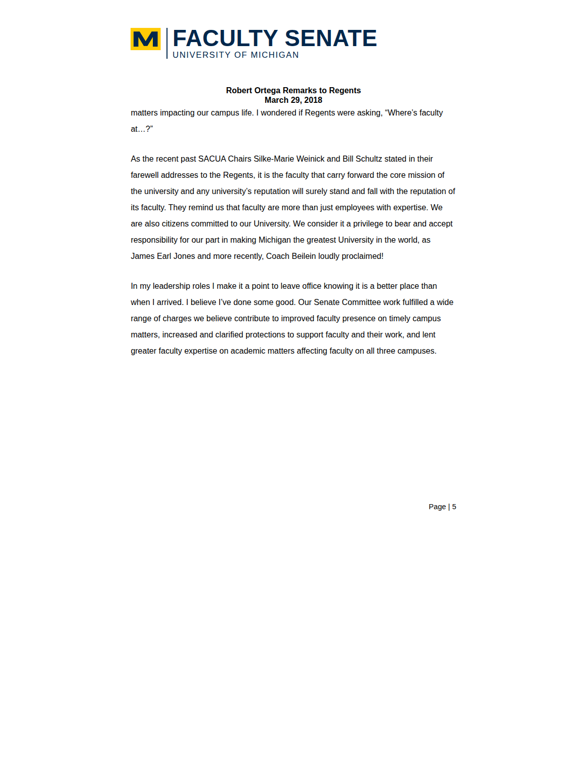Faculty Senate University of Michigan
Robert Ortega Remarks to Regents March 29, 2018
matters impacting our campus life. I wondered if Regents were asking, “Where’s faculty at…?”
As the recent past SACUA Chairs Silke-Marie Weinick and Bill Schultz stated in their farewell addresses to the Regents, it is the faculty that carry forward the core mission of the university and any university’s reputation will surely stand and fall with the reputation of its faculty. They remind us that faculty are more than just employees with expertise. We are also citizens committed to our University. We consider it a privilege to bear and accept responsibility for our part in making Michigan the greatest University in the world, as James Earl Jones and more recently, Coach Beilein loudly proclaimed!
In my leadership roles I make it a point to leave office knowing it is a better place than when I arrived. I believe I’ve done some good. Our Senate Committee work fulfilled a wide range of charges we believe contribute to improved faculty presence on timely campus matters, increased and clarified protections to support faculty and their work, and lent greater faculty expertise on academic matters affecting faculty on all three campuses.
Page | 5